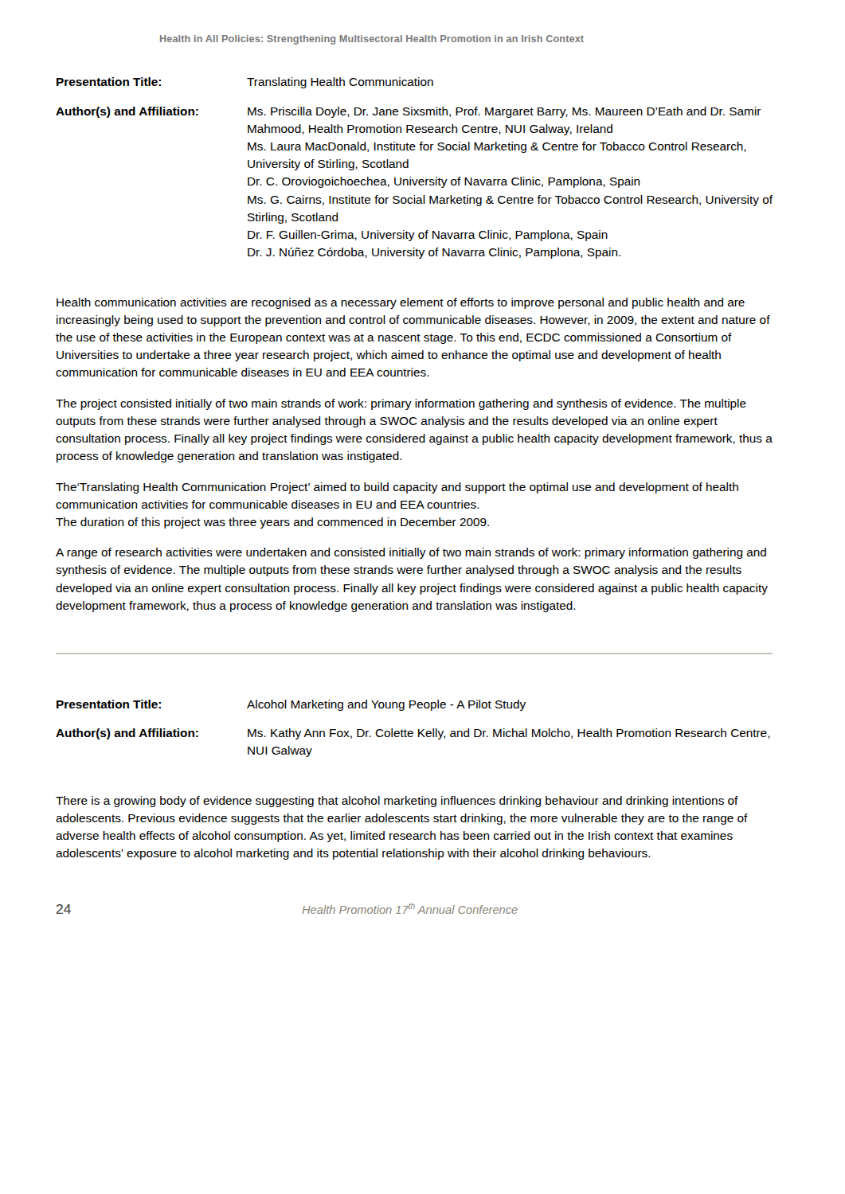Health in All Policies: Strengthening Multisectoral Health Promotion in an Irish Context
| Presentation Title: | Translating Health Communication |
| Author(s) and Affiliation: | Ms. Priscilla Doyle, Dr. Jane Sixsmith, Prof. Margaret Barry, Ms. Maureen D’Eath and Dr. Samir Mahmood, Health Promotion Research Centre, NUI Galway, Ireland Ms. Laura MacDonald, Institute for Social Marketing & Centre for Tobacco Control Research, University of Stirling, Scotland Dr. C. Oroviogoichoechea, University of Navarra Clinic, Pamplona, Spain Ms. G. Cairns, Institute for Social Marketing & Centre for Tobacco Control Research, University of Stirling, Scotland Dr. F. Guillen-Grima, University of Navarra Clinic, Pamplona, Spain Dr. J. Núñez Córdoba, University of Navarra Clinic, Pamplona, Spain. |
Health communication activities are recognised as a necessary element of efforts to improve personal and public health and are increasingly being used to support the prevention and control of communicable diseases. However, in 2009, the extent and nature of the use of these activities in the European context was at a nascent stage. To this end, ECDC commissioned a Consortium of Universities to undertake a three year research project, which aimed to enhance the optimal use and development of health communication for communicable diseases in EU and EEA countries.
The project consisted initially of two main strands of work: primary information gathering and synthesis of evidence. The multiple outputs from these strands were further analysed through a SWOC analysis and the results developed via an online expert consultation process. Finally all key project findings were considered against a public health capacity development framework, thus a process of knowledge generation and translation was instigated.
The‘Translating Health Communication Project’ aimed to build capacity and support the optimal use and development of health communication activities for communicable diseases in EU and EEA countries.
The duration of this project was three years and commenced in December 2009.
A range of research activities were undertaken and consisted initially of two main strands of work: primary information gathering and synthesis of evidence. The multiple outputs from these strands were further analysed through a SWOC analysis and the results developed via an online expert consultation process. Finally all key project findings were considered against a public health capacity development framework, thus a process of knowledge generation and translation was instigated.
| P resentation Title: | Alcohol Marketing and Young People - A Pilot Study |
| Author(s) and Affiliation: | Ms. Kathy Ann Fox, Dr. Colette Kelly, and Dr. Michal Molcho, Health Promotion Research Centre, NUI Galway |
There is a growing body of evidence suggesting that alcohol marketing influences drinking behaviour and drinking intentions of adolescents. Previous evidence suggests that the earlier adolescents start drinking, the more vulnerable they are to the range of adverse health effects of alcohol consumption. As yet, limited research has been carried out in the Irish context that examines adolescents’ exposure to alcohol marketing and its potential relationship with their alcohol drinking behaviours.
24 Health Promotion 17th Annual Conference